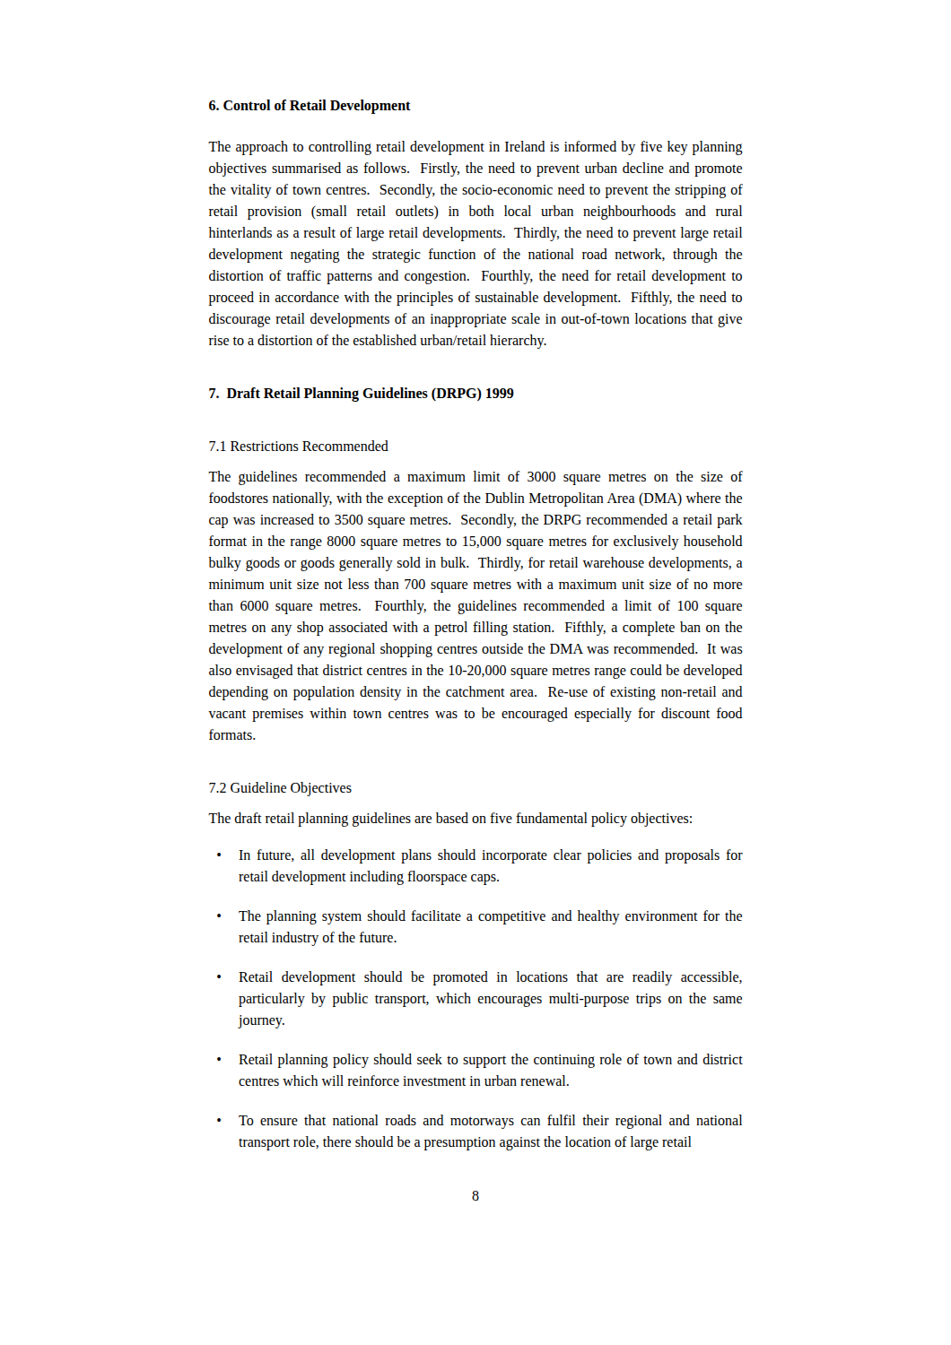6. Control of Retail Development
The approach to controlling retail development in Ireland is informed by five key planning objectives summarised as follows. Firstly, the need to prevent urban decline and promote the vitality of town centres. Secondly, the socio-economic need to prevent the stripping of retail provision (small retail outlets) in both local urban neighbourhoods and rural hinterlands as a result of large retail developments. Thirdly, the need to prevent large retail development negating the strategic function of the national road network, through the distortion of traffic patterns and congestion. Fourthly, the need for retail development to proceed in accordance with the principles of sustainable development. Fifthly, the need to discourage retail developments of an inappropriate scale in out-of-town locations that give rise to a distortion of the established urban/retail hierarchy.
7. Draft Retail Planning Guidelines (DRPG) 1999
7.1 Restrictions Recommended
The guidelines recommended a maximum limit of 3000 square metres on the size of foodstores nationally, with the exception of the Dublin Metropolitan Area (DMA) where the cap was increased to 3500 square metres. Secondly, the DRPG recommended a retail park format in the range 8000 square metres to 15,000 square metres for exclusively household bulky goods or goods generally sold in bulk. Thirdly, for retail warehouse developments, a minimum unit size not less than 700 square metres with a maximum unit size of no more than 6000 square metres. Fourthly, the guidelines recommended a limit of 100 square metres on any shop associated with a petrol filling station. Fifthly, a complete ban on the development of any regional shopping centres outside the DMA was recommended. It was also envisaged that district centres in the 10-20,000 square metres range could be developed depending on population density in the catchment area. Re-use of existing non-retail and vacant premises within town centres was to be encouraged especially for discount food formats.
7.2 Guideline Objectives
The draft retail planning guidelines are based on five fundamental policy objectives:
In future, all development plans should incorporate clear policies and proposals for retail development including floorspace caps.
The planning system should facilitate a competitive and healthy environment for the retail industry of the future.
Retail development should be promoted in locations that are readily accessible, particularly by public transport, which encourages multi-purpose trips on the same journey.
Retail planning policy should seek to support the continuing role of town and district centres which will reinforce investment in urban renewal.
To ensure that national roads and motorways can fulfil their regional and national transport role, there should be a presumption against the location of large retail
8